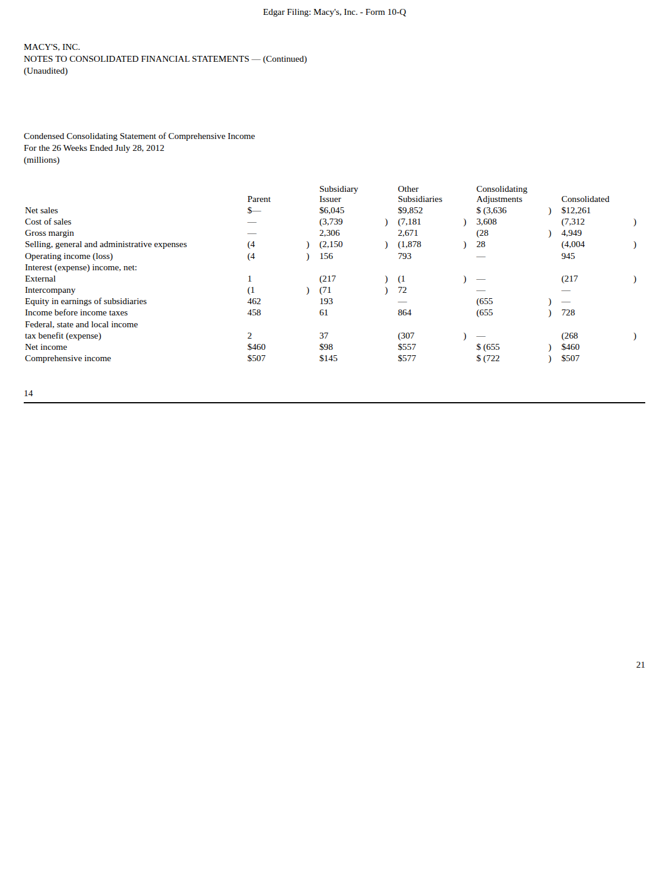Edgar Filing: Macy's, Inc. - Form 10-Q
MACY'S, INC.
NOTES TO CONSOLIDATED FINANCIAL STATEMENTS — (Continued)
(Unaudited)
Condensed Consolidating Statement of Comprehensive Income
For the 26 Weeks Ended July 28, 2012
(millions)
| | Parent | | Subsidiary Issuer | | Other Subsidiaries | | Consolidating Adjustments | | Consolidated | |
| Net sales | $— | | $6,045 | | $9,852 | | $ (3,636 | ) | $12,261 | |
| Cost of sales | — | | (3,739 | ) | (7,181 | ) | 3,608 | | (7,312 | ) |
| Gross margin | — | | 2,306 | | 2,671 | | (28 | ) | 4,949 | |
| Selling, general and administrative expenses | (4 | ) | (2,150 | ) | (1,878 | ) | 28 | | (4,004 | ) |
| Operating income (loss) | (4 | ) | 156 | | 793 | | — | | 945 | |
| Interest (expense) income, net: | | | | | | | | | | |
| External | 1 | | (217 | ) | (1 | ) | — | | (217 | ) |
| Intercompany | (1 | ) | (71 | ) | 72 | | — | | — | |
| Equity in earnings of subsidiaries | 462 | | 193 | | — | | (655 | ) | — | |
| Income before income taxes | 458 | | 61 | | 864 | | (655 | ) | 728 | |
| Federal, state and local income tax benefit (expense) | 2 | | 37 | | (307 | ) | — | | (268 | ) |
| Net income | $460 | | $98 | | $557 | | $ (655 | ) | $460 | |
| Comprehensive income | $507 | | $145 | | $577 | | $ (722 | ) | $507 | |
14
21